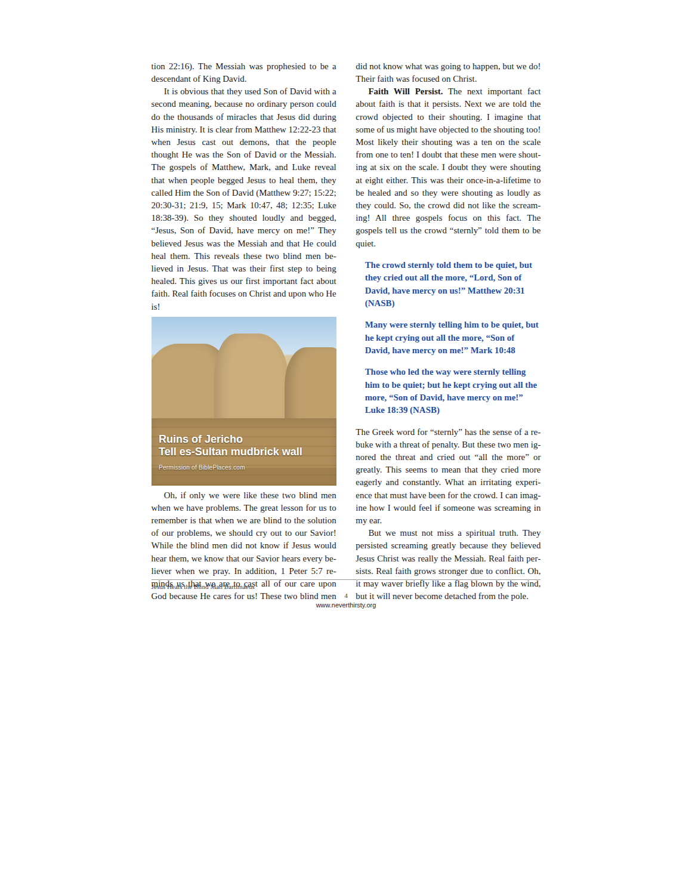tion 22:16). The Messiah was prophesied to be a descendant of King David.
It is obvious that they used Son of David with a second meaning, because no ordinary person could do the thousands of miracles that Jesus did during His ministry. It is clear from Matthew 12:22-23 that when Jesus cast out demons, that the people thought He was the Son of David or the Messiah. The gospels of Matthew, Mark, and Luke reveal that when people begged Jesus to heal them, they called Him the Son of David (Matthew 9:27; 15:22; 20:30-31; 21:9, 15; Mark 10:47, 48; 12:35; Luke 18:38-39). So they shouted loudly and begged, “Jesus, Son of David, have mercy on me!” They believed Jesus was the Messiah and that He could heal them. This reveals these two blind men believed in Jesus. That was their first step to being healed. This gives us our first important fact about faith. Real faith focuses on Christ and upon who He is!
Ruins of Jericho
Tell es-Sultan mudbrick wall
Permission of BiblePlaces.com
Oh, if only we were like these two blind men when we have problems. The great lesson for us to remember is that when we are blind to the solution of our problems, we should cry out to our Savior! While the blind men did not know if Jesus would hear them, we know that our Savior hears every believer when we pray. In addition, 1 Peter 5:7 reminds us that we are to cast all of our care upon God because He cares for us! These two blind men did not know what was going to happen, but we do! Their faith was focused on Christ.
Faith Will Persist. The next important fact about faith is that it persists. Next we are told the crowd objected to their shouting. I imagine that some of us might have objected to the shouting too! Most likely their shouting was a ten on the scale from one to ten! I doubt that these men were shouting at six on the scale. I doubt they were shouting at eight either. This was their once-in-a-lifetime to be healed and so they were shouting as loudly as they could. So, the crowd did not like the screaming! All three gospels focus on this fact. The gospels tell us the crowd “sternly” told them to be quiet.
The crowd sternly told them to be quiet, but they cried out all the more, “Lord, Son of David, have mercy on us!” Matthew 20:31 (NASB)
Many were sternly telling him to be quiet, but he kept crying out all the more, “Son of David, have mercy on me!” Mark 10:48
Those who led the way were sternly telling him to be quiet; but he kept crying out all the more, “Son of David, have mercy on me!” Luke 18:39 (NASB)
The Greek word for “sternly” has the sense of a rebuke with a threat of penalty. But these two men ignored the threat and cried out “all the more” or greatly. This seems to mean that they cried more eagerly and constantly. What an irritating experience that must have been for the crowd. I can imagine how I would feel if someone was screaming in my ear.
But we must not miss a spiritual truth. They persisted screaming greatly because they believed Jesus Christ was really the Messiah. Real faith persists. Real faith grows stronger due to conflict. Oh, it may waver briefly like a flag blown by the wind, but it will never become detached from the pole.
Jesus Heals the Blind Man Bartimaeus
4
www.neverthirsty.org